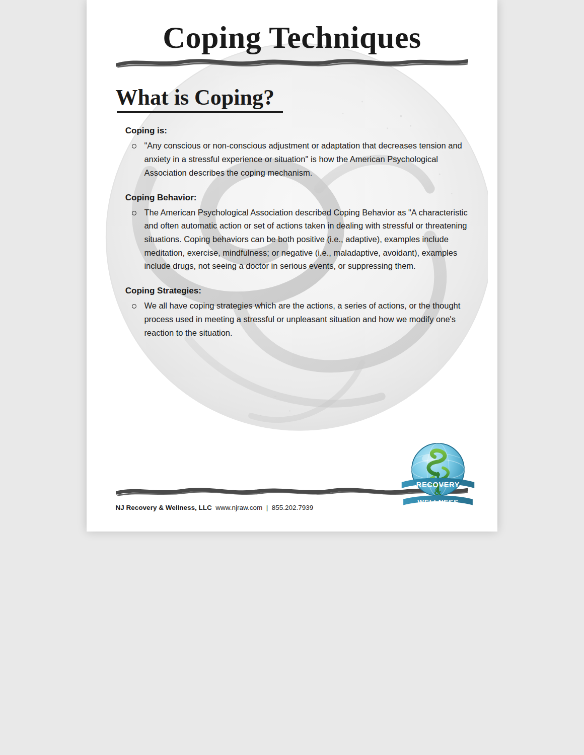Coping Techniques
What is Coping?
Coping is:
"Any conscious or non-conscious adjustment or adaptation that decreases tension and anxiety in a stressful experience or situation" is how the American Psychological Association describes the coping mechanism.
Coping Behavior:
The American Psychological Association described Coping Behavior as "A characteristic and often automatic action or set of actions taken in dealing with stressful or threatening situations. Coping behaviors can be both positive (i.e., adaptive), examples include meditation, exercise, mindfulness; or negative (i.e., maladaptive, avoidant), examples include drugs, not seeing a doctor in serious events, or suppressing them.
Coping Strategies:
We all have coping strategies which are the actions, a series of actions, or the thought process used in meeting a stressful or unpleasant situation and how we modify one's reaction to the situation.
NJ Recovery & Wellness, LLC www.njraw.com | 855.202.7939
RECOVERY WELLNESS &